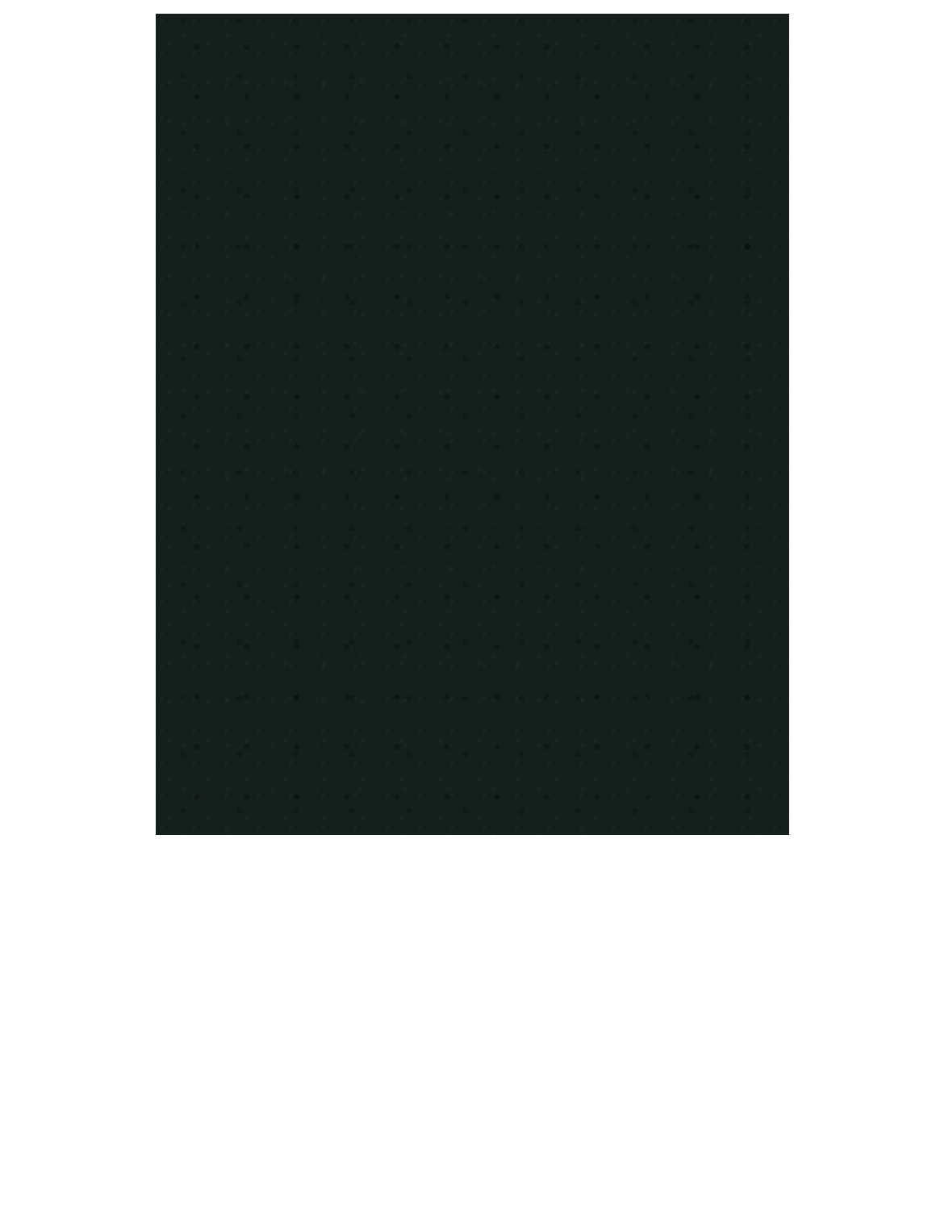This page contains no legible text; it appears as a solid dark area.